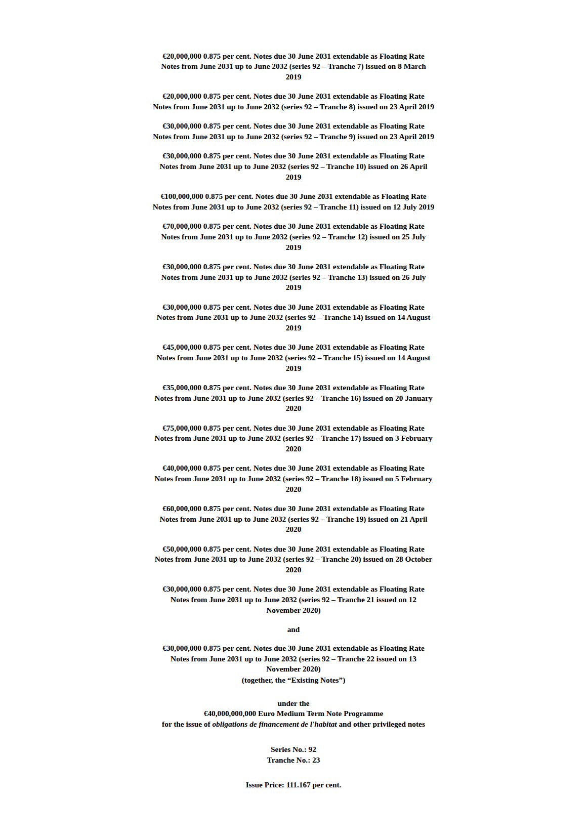€20,000,000 0.875 per cent. Notes due 30 June 2031 extendable as Floating Rate Notes from June 2031 up to June 2032 (series 92 – Tranche 7) issued on 8 March 2019
€20,000,000 0.875 per cent. Notes due 30 June 2031 extendable as Floating Rate Notes from June 2031 up to June 2032 (series 92 – Tranche 8) issued on 23 April 2019
€30,000,000 0.875 per cent. Notes due 30 June 2031 extendable as Floating Rate Notes from June 2031 up to June 2032 (series 92 – Tranche 9) issued on 23 April 2019
€30,000,000 0.875 per cent. Notes due 30 June 2031 extendable as Floating Rate Notes from June 2031 up to June 2032 (series 92 – Tranche 10) issued on 26 April 2019
€100,000,000 0.875 per cent. Notes due 30 June 2031 extendable as Floating Rate Notes from June 2031 up to June 2032 (series 92 – Tranche 11) issued on 12 July 2019
€70,000,000 0.875 per cent. Notes due 30 June 2031 extendable as Floating Rate Notes from June 2031 up to June 2032 (series 92 – Tranche 12) issued on 25 July 2019
€30,000,000 0.875 per cent. Notes due 30 June 2031 extendable as Floating Rate Notes from June 2031 up to June 2032 (series 92 – Tranche 13) issued on 26 July 2019
€30,000,000 0.875 per cent. Notes due 30 June 2031 extendable as Floating Rate Notes from June 2031 up to June 2032 (series 92 – Tranche 14) issued on 14 August 2019
€45,000,000 0.875 per cent. Notes due 30 June 2031 extendable as Floating Rate Notes from June 2031 up to June 2032 (series 92 – Tranche 15) issued on 14 August 2019
€35,000,000 0.875 per cent. Notes due 30 June 2031 extendable as Floating Rate Notes from June 2031 up to June 2032 (series 92 – Tranche 16) issued on 20 January 2020
€75,000,000 0.875 per cent. Notes due 30 June 2031 extendable as Floating Rate Notes from June 2031 up to June 2032 (series 92 – Tranche 17) issued on 3 February 2020
€40,000,000 0.875 per cent. Notes due 30 June 2031 extendable as Floating Rate Notes from June 2031 up to June 2032 (series 92 – Tranche 18) issued on 5 February 2020
€60,000,000 0.875 per cent. Notes due 30 June 2031 extendable as Floating Rate Notes from June 2031 up to June 2032 (series 92 – Tranche 19) issued on 21 April 2020
€50,000,000 0.875 per cent. Notes due 30 June 2031 extendable as Floating Rate Notes from June 2031 up to June 2032 (series 92 – Tranche 20) issued on 28 October 2020
€30,000,000 0.875 per cent. Notes due 30 June 2031 extendable as Floating Rate Notes from June 2031 up to June 2032 (series 92 – Tranche 21 issued on 12 November 2020)
and
€30,000,000 0.875 per cent. Notes due 30 June 2031 extendable as Floating Rate Notes from June 2031 up to June 2032 (series 92 – Tranche 22 issued on 13 November 2020)
(together, the “Existing Notes”)
under the
€40,000,000,000 Euro Medium Term Note Programme
for the issue of obligations de financement de l'habitat and other privileged notes
Series No.: 92
Tranche No.: 23
Issue Price: 111.167 per cent.